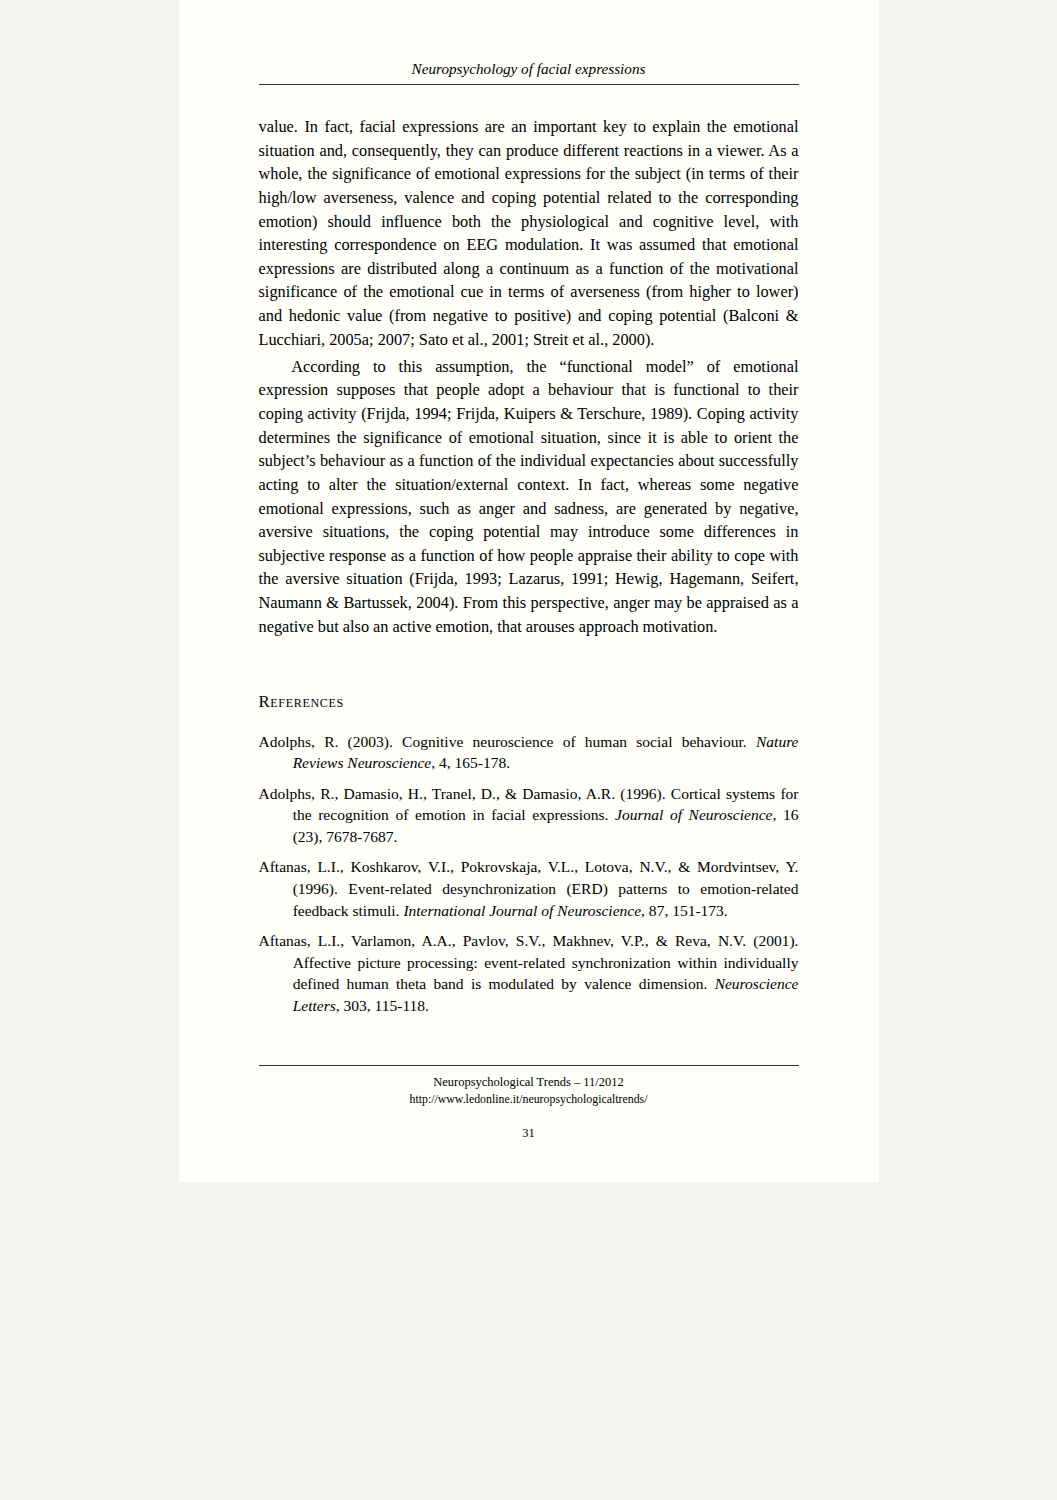Neuropsychology of facial expressions
value. In fact, facial expressions are an important key to explain the emotional situation and, consequently, they can produce different reactions in a viewer. As a whole, the significance of emotional expressions for the subject (in terms of their high/low averseness, valence and coping potential related to the corresponding emotion) should influence both the physiological and cognitive level, with interesting correspondence on EEG modulation. It was assumed that emotional expressions are distributed along a continuum as a function of the motivational significance of the emotional cue in terms of averseness (from higher to lower) and hedonic value (from negative to positive) and coping potential (Balconi & Lucchiari, 2005a; 2007; Sato et al., 2001; Streit et al., 2000).
According to this assumption, the “functional model” of emotional expression supposes that people adopt a behaviour that is functional to their coping activity (Frijda, 1994; Frijda, Kuipers & Terschure, 1989). Coping activity determines the significance of emotional situation, since it is able to orient the subject’s behaviour as a function of the individual expectancies about successfully acting to alter the situation/external context. In fact, whereas some negative emotional expressions, such as anger and sadness, are generated by negative, aversive situations, the coping potential may introduce some differences in subjective response as a function of how people appraise their ability to cope with the aversive situation (Frijda, 1993; Lazarus, 1991; Hewig, Hagemann, Seifert, Naumann & Bartussek, 2004). From this perspective, anger may be appraised as a negative but also an active emotion, that arouses approach motivation.
References
Adolphs, R. (2003). Cognitive neuroscience of human social behaviour. Nature Reviews Neuroscience, 4, 165-178.
Adolphs, R., Damasio, H., Tranel, D., & Damasio, A.R. (1996). Cortical systems for the recognition of emotion in facial expressions. Journal of Neuroscience, 16 (23), 7678-7687.
Aftanas, L.I., Koshkarov, V.I., Pokrovskaja, V.L., Lotova, N.V., & Mordvintsev, Y. (1996). Event-related desynchronization (ERD) patterns to emotion-related feedback stimuli. International Journal of Neuroscience, 87, 151-173.
Aftanas, L.I., Varlamon, A.A., Pavlov, S.V., Makhnev, V.P., & Reva, N.V. (2001). Affective picture processing: event-related synchronization within individually defined human theta band is modulated by valence dimension. Neuroscience Letters, 303, 115-118.
Neuropsychological Trends – 11/2012
http://www.ledonline.it/neuropsychologicaltrends/
31